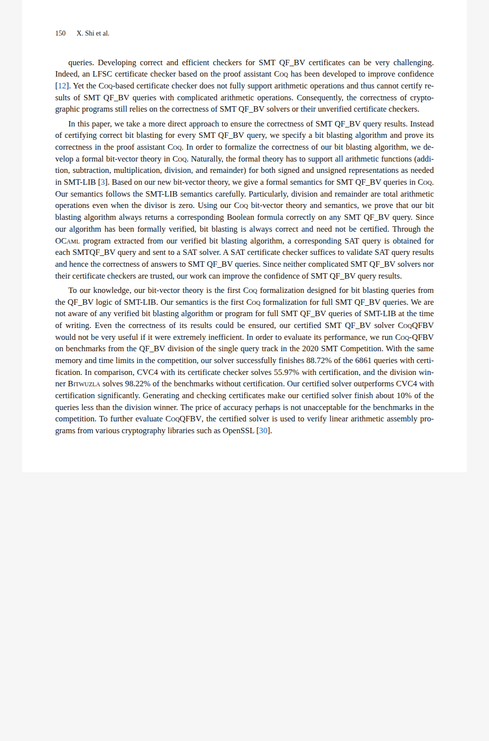150 X. Shi et al.
queries. Developing correct and efficient checkers for SMT QF_BV certificates can be very challenging. Indeed, an LFSC certificate checker based on the proof assistant Coq has been developed to improve confidence [12]. Yet the Coq-based certificate checker does not fully support arithmetic operations and thus cannot certify results of SMT QF_BV queries with complicated arithmetic operations. Consequently, the correctness of cryptographic programs still relies on the correctness of SMT QF_BV solvers or their unverified certificate checkers.
In this paper, we take a more direct approach to ensure the correctness of SMT QF_BV query results. Instead of certifying correct bit blasting for every SMT QF_BV query, we specify a bit blasting algorithm and prove its correctness in the proof assistant Coq. In order to formalize the correctness of our bit blasting algorithm, we develop a formal bit-vector theory in Coq. Naturally, the formal theory has to support all arithmetic functions (addition, subtraction, multiplication, division, and remainder) for both signed and unsigned representations as needed in SMT-LIB [3]. Based on our new bit-vector theory, we give a formal semantics for SMT QF_BV queries in Coq. Our semantics follows the SMT-LIB semantics carefully. Particularly, division and remainder are total arithmetic operations even when the divisor is zero. Using our Coq bit-vector theory and semantics, we prove that our bit blasting algorithm always returns a corresponding Boolean formula correctly on any SMT QF_BV query. Since our algorithm has been formally verified, bit blasting is always correct and need not be certified. Through the OCaml program extracted from our verified bit blasting algorithm, a corresponding SAT query is obtained for each SMTQF_BV query and sent to a SAT solver. A SAT certificate checker suffices to validate SAT query results and hence the correctness of answers to SMT QF_BV queries. Since neither complicated SMT QF_BV solvers nor their certificate checkers are trusted, our work can improve the confidence of SMT QF_BV query results.
To our knowledge, our bit-vector theory is the first Coq formalization designed for bit blasting queries from the QF_BV logic of SMT-LIB. Our semantics is the first Coq formalization for full SMT QF_BV queries. We are not aware of any verified bit blasting algorithm or program for full SMT QF_BV queries of SMT-LIB at the time of writing. Even the correctness of its results could be ensured, our certified SMT QF_BV solver CoqQFBV would not be very useful if it were extremely inefficient. In order to evaluate its performance, we run Coq-QFBV on benchmarks from the QF_BV division of the single query track in the 2020 SMT Competition. With the same memory and time limits in the competition, our solver successfully finishes 88.72% of the 6861 queries with certification. In comparison, CVC4 with its certificate checker solves 55.97% with certification, and the division winner Bitwuzla solves 98.22% of the benchmarks without certification. Our certified solver outperforms CVC4 with certification significantly. Generating and checking certificates make our certified solver finish about 10% of the queries less than the division winner. The price of accuracy perhaps is not unacceptable for the benchmarks in the competition. To further evaluate CoqQFBV, the certified solver is used to verify linear arithmetic assembly programs from various cryptography libraries such as OpenSSL [30].